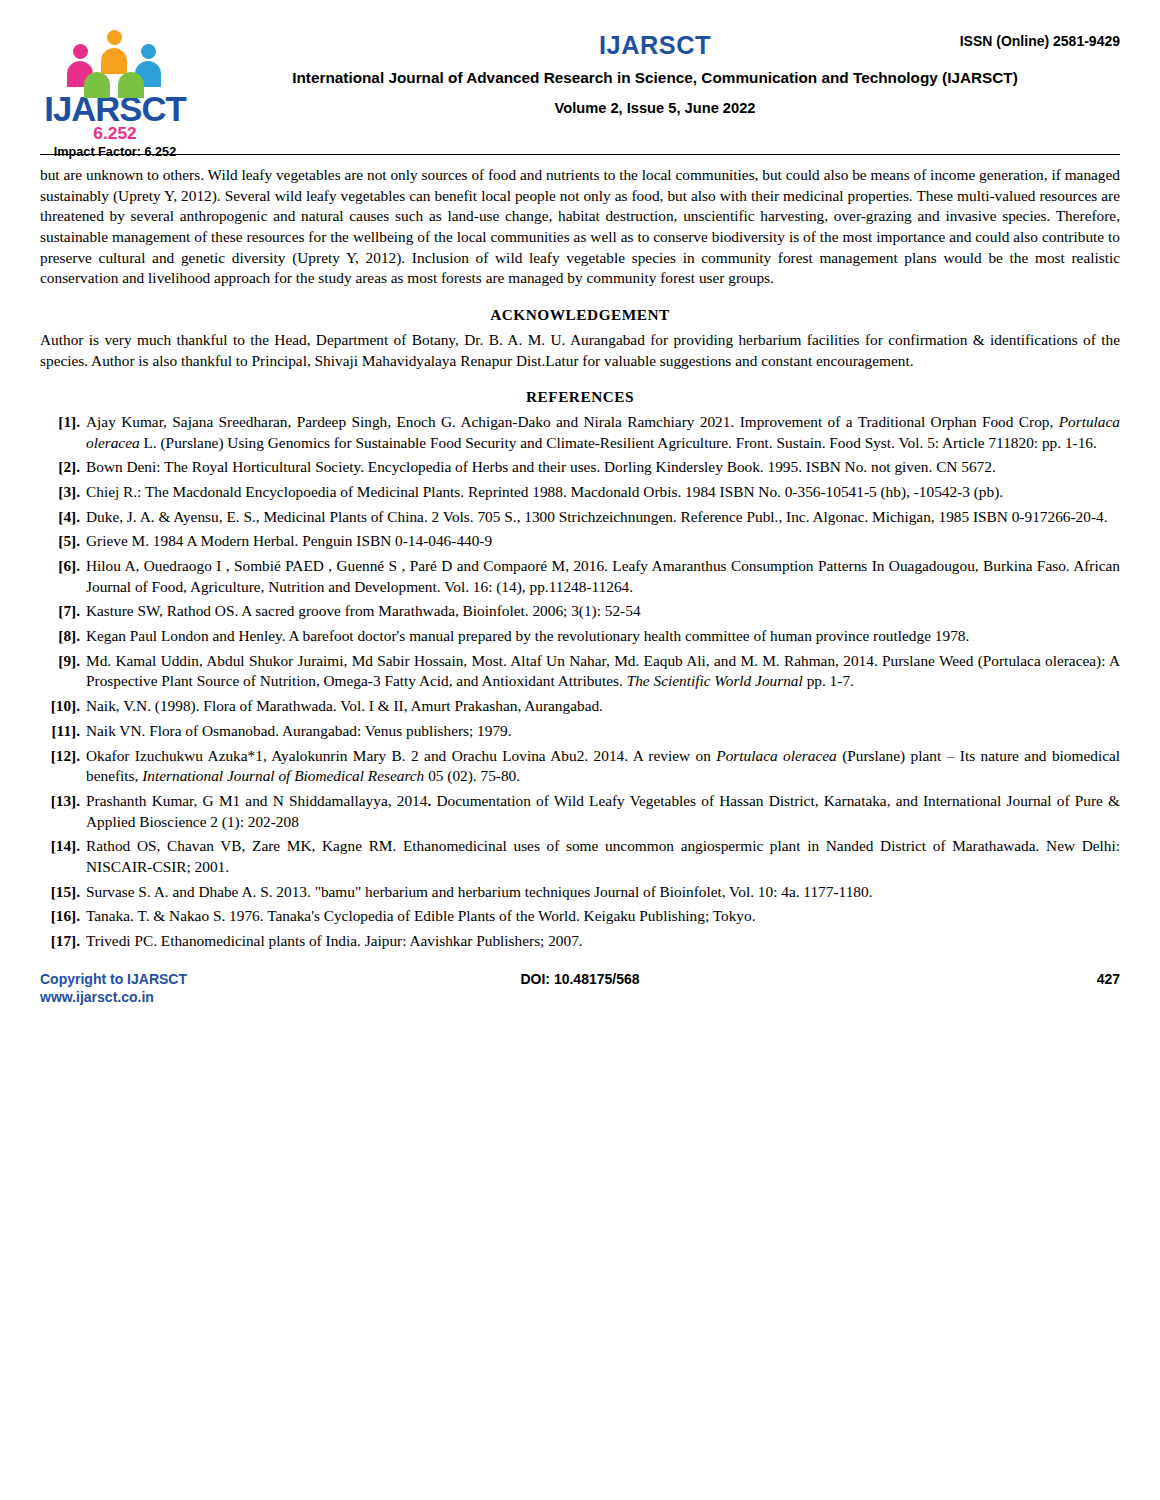IJARSCT6.252
Impact Factor: 6.252
ISSN (Online) 2581-9429
IJARSCT
International Journal of Advanced Research in Science, Communication and Technology (IJARSCT)
Volume 2, Issue 5, June 2022
but are unknown to others. Wild leafy vegetables are not only sources of food and nutrients to the local communities, but could also be means of income generation, if managed sustainably (Uprety Y, 2012). Several wild leafy vegetables can benefit local people not only as food, but also with their medicinal properties. These multi-valued resources are threatened by several anthropogenic and natural causes such as land-use change, habitat destruction, unscientific harvesting, over-grazing and invasive species. Therefore, sustainable management of these resources for the wellbeing of the local communities as well as to conserve biodiversity is of the most importance and could also contribute to preserve cultural and genetic diversity (Uprety Y, 2012). Inclusion of wild leafy vegetable species in community forest management plans would be the most realistic conservation and livelihood approach for the study areas as most forests are managed by community forest user groups.
ACKNOWLEDGEMENT
Author is very much thankful to the Head, Department of Botany, Dr. B. A. M. U. Aurangabad for providing herbarium facilities for confirmation & identifications of the species. Author is also thankful to Principal, Shivaji Mahavidyalaya Renapur Dist.Latur for valuable suggestions and constant encouragement.
REFERENCES
Ajay Kumar, Sajana Sreedharan, Pardeep Singh, Enoch G. Achigan-Dako and Nirala Ramchiary 2021. Improvement of a Traditional Orphan Food Crop, Portulaca oleracea L. (Purslane) Using Genomics for Sustainable Food Security and Climate-Resilient Agriculture. Front. Sustain. Food Syst. Vol. 5: Article 711820: pp. 1-16.
Bown Deni: The Royal Horticultural Society. Encyclopedia of Herbs and their uses. Dorling Kindersley Book. 1995. ISBN No. not given. CN 5672.
Chiej R.: The Macdonald Encyclopoedia of Medicinal Plants. Reprinted 1988. Macdonald Orbis. 1984 ISBN No. 0-356-10541-5 (hb), -10542-3 (pb).
Duke, J. A. & Ayensu, E. S., Medicinal Plants of China. 2 Vols. 705 S., 1300 Strichzeichnungen. Reference Publ., Inc. Algonac. Michigan, 1985 ISBN 0-917266-20-4.
Grieve M. 1984 A Modern Herbal. Penguin ISBN 0-14-046-440-9
Hilou A, Ouedraogo I , Sombié PAED , Guenné S , Paré D and Compaoré M, 2016. Leafy Amaranthus Consumption Patterns In Ouagadougou, Burkina Faso. African Journal of Food, Agriculture, Nutrition and Development. Vol. 16: (14), pp.11248-11264.
Kasture SW, Rathod OS. A sacred groove from Marathwada, Bioinfolet. 2006; 3(1): 52-54
Kegan Paul London and Henley. A barefoot doctor's manual prepared by the revolutionary health committee of human province routledge 1978.
Md. Kamal Uddin, Abdul Shukor Juraimi, Md Sabir Hossain, Most. Altaf Un Nahar, Md. Eaqub Ali, and M. M. Rahman, 2014. Purslane Weed (Portulaca oleracea): A Prospective Plant Source of Nutrition, Omega-3 Fatty Acid, and Antioxidant Attributes. The Scientific World Journal pp. 1-7.
Naik, V.N. (1998). Flora of Marathwada. Vol. I & II, Amurt Prakashan, Aurangabad.
Naik VN. Flora of Osmanobad. Aurangabad: Venus publishers; 1979.
Okafor Izuchukwu Azuka*1, Ayalokunrin Mary B. 2 and Orachu Lovina Abu2. 2014. A review on Portulaca oleracea (Purslane) plant – Its nature and biomedical benefits, International Journal of Biomedical Research 05 (02). 75-80.
Prashanth Kumar, G M1 and N Shiddamallayya, 2014. Documentation of Wild Leafy Vegetables of Hassan District, Karnataka, and International Journal of Pure & Applied Bioscience 2 (1): 202-208
Rathod OS, Chavan VB, Zare MK, Kagne RM. Ethanomedicinal uses of some uncommon angiospermic plant in Nanded District of Marathawada. New Delhi: NISCAIR-CSIR; 2001.
Survase S. A. and Dhabe A. S. 2013. "bamu" herbarium and herbarium techniques Journal of Bioinfolet, Vol. 10: 4a. 1177-1180.
Tanaka. T. & Nakao S. 1976. Tanaka's Cyclopedia of Edible Plants of the World. Keigaku Publishing; Tokyo.
Trivedi PC. Ethanomedicinal plants of India. Jaipur: Aavishkar Publishers; 2007.
Copyright to IJARSCT
www.ijarsct.co.in
DOI: 10.48175/568
427